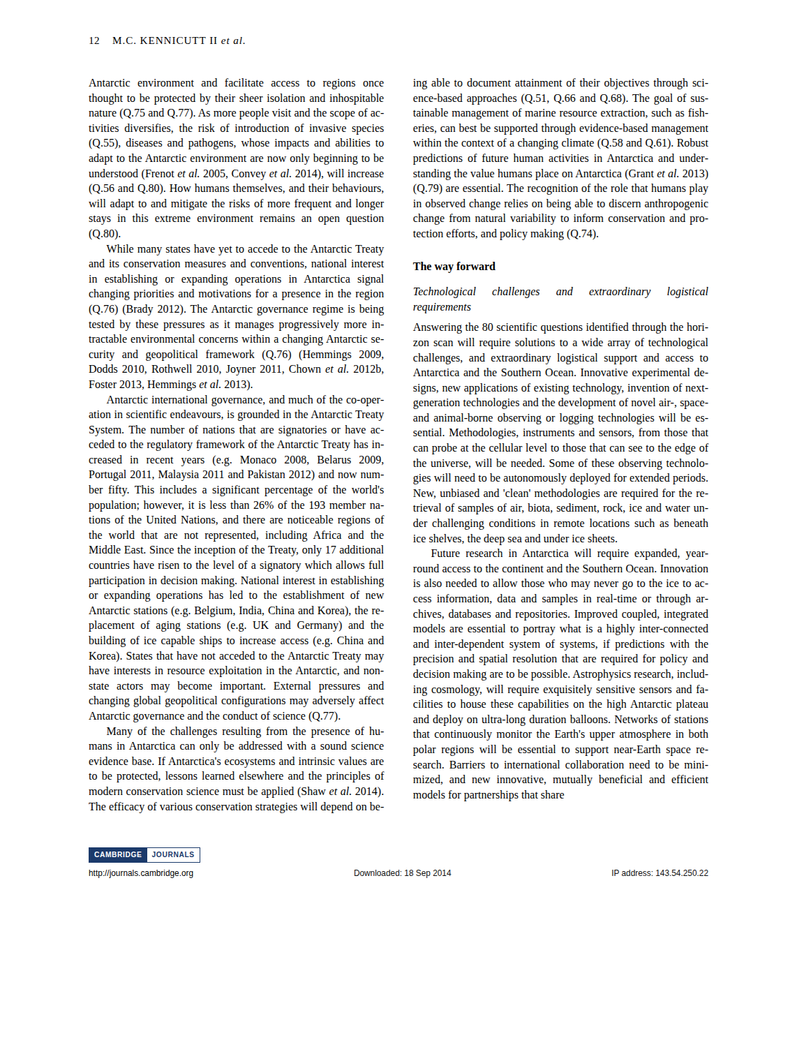12 M.C. KENNICUTT II et al.
Antarctic environment and facilitate access to regions once thought to be protected by their sheer isolation and inhospitable nature (Q.75 and Q.77). As more people visit and the scope of activities diversifies, the risk of introduction of invasive species (Q.55), diseases and pathogens, whose impacts and abilities to adapt to the Antarctic environment are now only beginning to be understood (Frenot et al. 2005, Convey et al. 2014), will increase (Q.56 and Q.80). How humans themselves, and their behaviours, will adapt to and mitigate the risks of more frequent and longer stays in this extreme environment remains an open question (Q.80).
While many states have yet to accede to the Antarctic Treaty and its conservation measures and conventions, national interest in establishing or expanding operations in Antarctica signal changing priorities and motivations for a presence in the region (Q.76) (Brady 2012). The Antarctic governance regime is being tested by these pressures as it manages progressively more intractable environmental concerns within a changing Antarctic security and geopolitical framework (Q.76) (Hemmings 2009, Dodds 2010, Rothwell 2010, Joyner 2011, Chown et al. 2012b, Foster 2013, Hemmings et al. 2013).
Antarctic international governance, and much of the co-operation in scientific endeavours, is grounded in the Antarctic Treaty System. The number of nations that are signatories or have acceded to the regulatory framework of the Antarctic Treaty has increased in recent years (e.g. Monaco 2008, Belarus 2009, Portugal 2011, Malaysia 2011 and Pakistan 2012) and now number fifty. This includes a significant percentage of the world's population; however, it is less than 26% of the 193 member nations of the United Nations, and there are noticeable regions of the world that are not represented, including Africa and the Middle East. Since the inception of the Treaty, only 17 additional countries have risen to the level of a signatory which allows full participation in decision making. National interest in establishing or expanding operations has led to the establishment of new Antarctic stations (e.g. Belgium, India, China and Korea), the replacement of aging stations (e.g. UK and Germany) and the building of ice capable ships to increase access (e.g. China and Korea). States that have not acceded to the Antarctic Treaty may have interests in resource exploitation in the Antarctic, and non-state actors may become important. External pressures and changing global geopolitical configurations may adversely affect Antarctic governance and the conduct of science (Q.77).
Many of the challenges resulting from the presence of humans in Antarctica can only be addressed with a sound science evidence base. If Antarctica's ecosystems and intrinsic values are to be protected, lessons learned elsewhere and the principles of modern conservation science must be applied (Shaw et al. 2014). The efficacy of various conservation strategies will depend on being able to document attainment of their objectives through science-based approaches (Q.51, Q.66 and Q.68). The goal of sustainable management of marine resource extraction, such as fisheries, can best be supported through evidence-based management within the context of a changing climate (Q.58 and Q.61). Robust predictions of future human activities in Antarctica and understanding the value humans place on Antarctica (Grant et al. 2013) (Q.79) are essential. The recognition of the role that humans play in observed change relies on being able to discern anthropogenic change from natural variability to inform conservation and protection efforts, and policy making (Q.74).
The way forward
Technological challenges and extraordinary logistical requirements
Answering the 80 scientific questions identified through the horizon scan will require solutions to a wide array of technological challenges, and extraordinary logistical support and access to Antarctica and the Southern Ocean. Innovative experimental designs, new applications of existing technology, invention of next-generation technologies and the development of novel air-, space- and animal-borne observing or logging technologies will be essential. Methodologies, instruments and sensors, from those that can probe at the cellular level to those that can see to the edge of the universe, will be needed. Some of these observing technologies will need to be autonomously deployed for extended periods. New, unbiased and 'clean' methodologies are required for the retrieval of samples of air, biota, sediment, rock, ice and water under challenging conditions in remote locations such as beneath ice shelves, the deep sea and under ice sheets.
Future research in Antarctica will require expanded, year-round access to the continent and the Southern Ocean. Innovation is also needed to allow those who may never go to the ice to access information, data and samples in real-time or through archives, databases and repositories. Improved coupled, integrated models are essential to portray what is a highly inter-connected and inter-dependent system of systems, if predictions with the precision and spatial resolution that are required for policy and decision making are to be possible. Astrophysics research, including cosmology, will require exquisitely sensitive sensors and facilities to house these capabilities on the high Antarctic plateau and deploy on ultra-long duration balloons. Networks of stations that continuously monitor the Earth's upper atmosphere in both polar regions will be essential to support near-Earth space research. Barriers to international collaboration need to be minimized, and new innovative, mutually beneficial and efficient models for partnerships that share
CAMBRIDGE JOURNALS
http://journals.cambridge.org Downloaded: 18 Sep 2014 IP address: 143.54.250.22